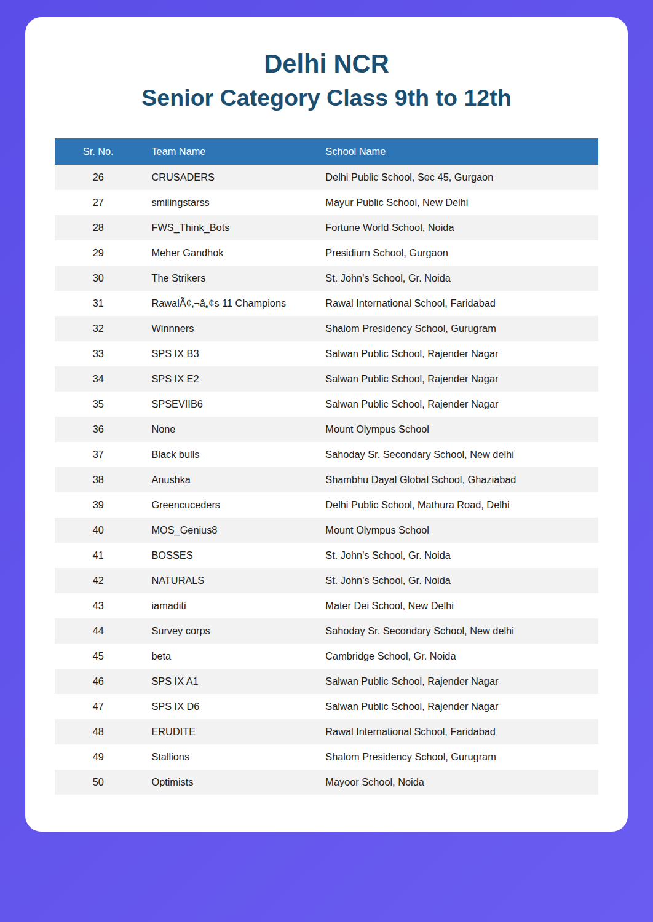Delhi NCRSenior Category Class 9th to 12th
| Sr. No. | Team Name | School Name |
| --- | --- | --- |
| 26 | CRUSADERS | Delhi Public School, Sec 45, Gurgaon |
| 27 | smilingstarss | Mayur Public School, New Delhi |
| 28 | FWS_Think_Bots | Fortune World School, Noida |
| 29 | Meher Gandhok | Presidium School, Gurgaon |
| 30 | The Strikers | St. John's School, Gr. Noida |
| 31 | RawalÃ¢‚¬â„¢s 11 Champions | Rawal International School, Faridabad |
| 32 | Winnners | Shalom Presidency School, Gurugram |
| 33 | SPS IX B3 | Salwan Public School, Rajender Nagar |
| 34 | SPS IX E2 | Salwan Public School, Rajender Nagar |
| 35 | SPSEVIIB6 | Salwan Public School, Rajender Nagar |
| 36 | None | Mount Olympus School |
| 37 | Black bulls | Sahoday Sr. Secondary School, New delhi |
| 38 | Anushka | Shambhu Dayal Global School, Ghaziabad |
| 39 | Greencuceders | Delhi Public School, Mathura Road, Delhi |
| 40 | MOS_Genius8 | Mount Olympus School |
| 41 | BOSSES | St. John's School, Gr. Noida |
| 42 | NATURALS | St. John's School, Gr. Noida |
| 43 | iamaditi | Mater Dei School, New Delhi |
| 44 | Survey corps | Sahoday Sr. Secondary School, New delhi |
| 45 | beta | Cambridge School, Gr. Noida |
| 46 | SPS IX A1 | Salwan Public School, Rajender Nagar |
| 47 | SPS IX D6 | Salwan Public School, Rajender Nagar |
| 48 | ERUDITE | Rawal International School, Faridabad |
| 49 | Stallions | Shalom Presidency School, Gurugram |
| 50 | Optimists | Mayoor School, Noida |